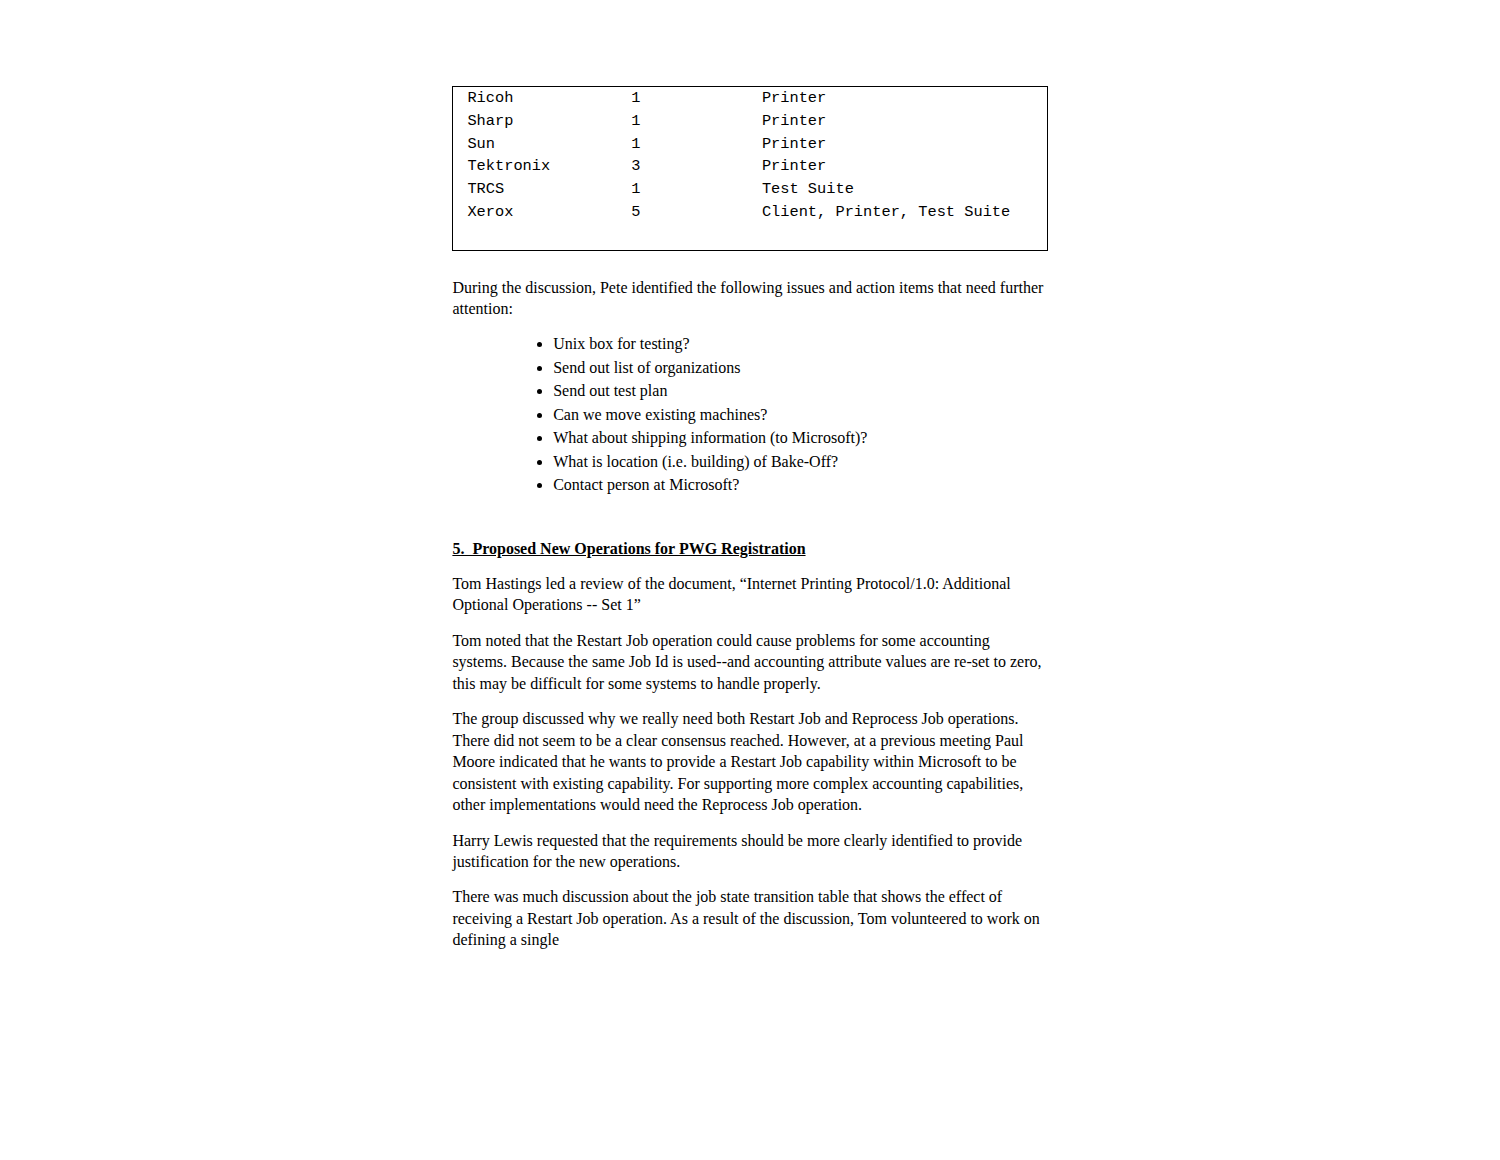| Ricoh | 1 | Printer |
| Sharp | 1 | Printer |
| Sun | 1 | Printer |
| Tektronix | 3 | Printer |
| TRCS | 1 | Test Suite |
| Xerox | 5 | Client, Printer, Test Suite |
During the discussion, Pete identified the following issues and action items that need further attention:
Unix box for testing?
Send out list of organizations
Send out test plan
Can we move existing machines?
What about shipping information (to Microsoft)?
What is location (i.e. building) of Bake-Off?
Contact person at Microsoft?
5. Proposed New Operations for PWG Registration
Tom Hastings led a review of the document, “Internet Printing Protocol/1.0: Additional Optional Operations -- Set 1”
Tom noted that the Restart Job operation could cause problems for some accounting systems. Because the same Job Id is used--and accounting attribute values are re-set to zero, this may be difficult for some systems to handle properly.
The group discussed why we really need both Restart Job and Reprocess Job operations. There did not seem to be a clear consensus reached. However, at a previous meeting Paul Moore indicated that he wants to provide a Restart Job capability within Microsoft to be consistent with existing capability. For supporting more complex accounting capabilities, other implementations would need the Reprocess Job operation.
Harry Lewis requested that the requirements should be more clearly identified to provide justification for the new operations.
There was much discussion about the job state transition table that shows the effect of receiving a Restart Job operation. As a result of the discussion, Tom volunteered to work on defining a single